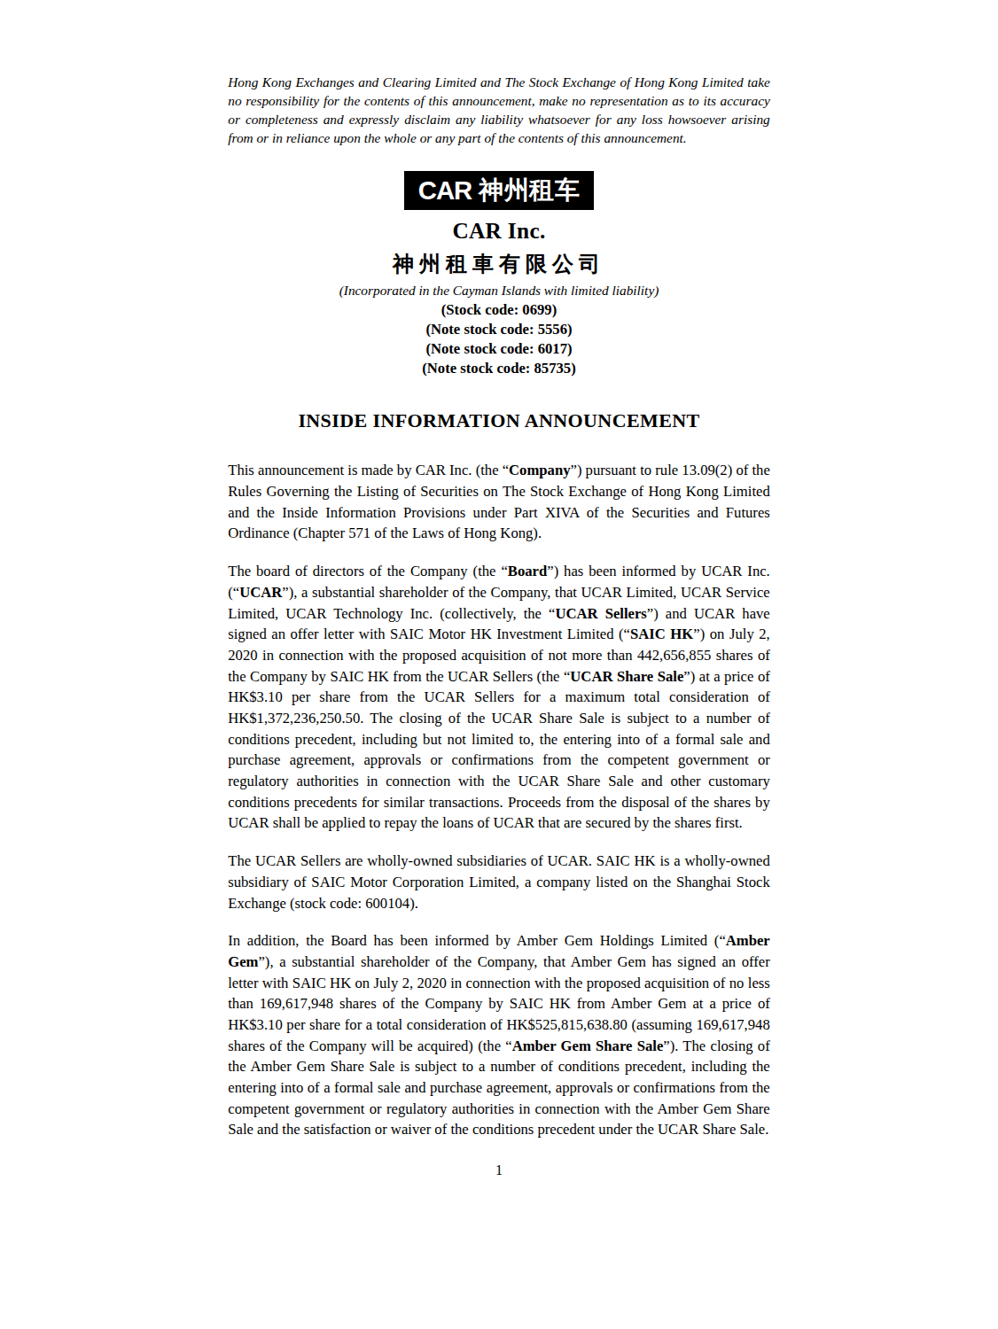Hong Kong Exchanges and Clearing Limited and The Stock Exchange of Hong Kong Limited take no responsibility for the contents of this announcement, make no representation as to its accuracy or completeness and expressly disclaim any liability whatsoever for any loss howsoever arising from or in reliance upon the whole or any part of the contents of this announcement.
CAR 神州租车
CAR Inc.
神州租車有限公司
(Incorporated in the Cayman Islands with limited liability)
(Stock code: 0699)
(Note stock code: 5556)
(Note stock code: 6017)
(Note stock code: 85735)
INSIDE INFORMATION ANNOUNCEMENT
This announcement is made by CAR Inc. (the “Company”) pursuant to rule 13.09(2) of the Rules Governing the Listing of Securities on The Stock Exchange of Hong Kong Limited and the Inside Information Provisions under Part XIVA of the Securities and Futures Ordinance (Chapter 571 of the Laws of Hong Kong).
The board of directors of the Company (the “Board”) has been informed by UCAR Inc. (“UCAR”), a substantial shareholder of the Company, that UCAR Limited, UCAR Service Limited, UCAR Technology Inc. (collectively, the “UCAR Sellers”) and UCAR have signed an offer letter with SAIC Motor HK Investment Limited (“SAIC HK”) on July 2, 2020 in connection with the proposed acquisition of not more than 442,656,855 shares of the Company by SAIC HK from the UCAR Sellers (the “UCAR Share Sale”) at a price of HK$3.10 per share from the UCAR Sellers for a maximum total consideration of HK$1,372,236,250.50. The closing of the UCAR Share Sale is subject to a number of conditions precedent, including but not limited to, the entering into of a formal sale and purchase agreement, approvals or confirmations from the competent government or regulatory authorities in connection with the UCAR Share Sale and other customary conditions precedents for similar transactions. Proceeds from the disposal of the shares by UCAR shall be applied to repay the loans of UCAR that are secured by the shares first.
The UCAR Sellers are wholly-owned subsidiaries of UCAR. SAIC HK is a wholly-owned subsidiary of SAIC Motor Corporation Limited, a company listed on the Shanghai Stock Exchange (stock code: 600104).
In addition, the Board has been informed by Amber Gem Holdings Limited (“Amber Gem”), a substantial shareholder of the Company, that Amber Gem has signed an offer letter with SAIC HK on July 2, 2020 in connection with the proposed acquisition of no less than 169,617,948 shares of the Company by SAIC HK from Amber Gem at a price of HK$3.10 per share for a total consideration of HK$525,815,638.80 (assuming 169,617,948 shares of the Company will be acquired) (the “Amber Gem Share Sale”). The closing of the Amber Gem Share Sale is subject to a number of conditions precedent, including the entering into of a formal sale and purchase agreement, approvals or confirmations from the competent government or regulatory authorities in connection with the Amber Gem Share Sale and the satisfaction or waiver of the conditions precedent under the UCAR Share Sale.
1